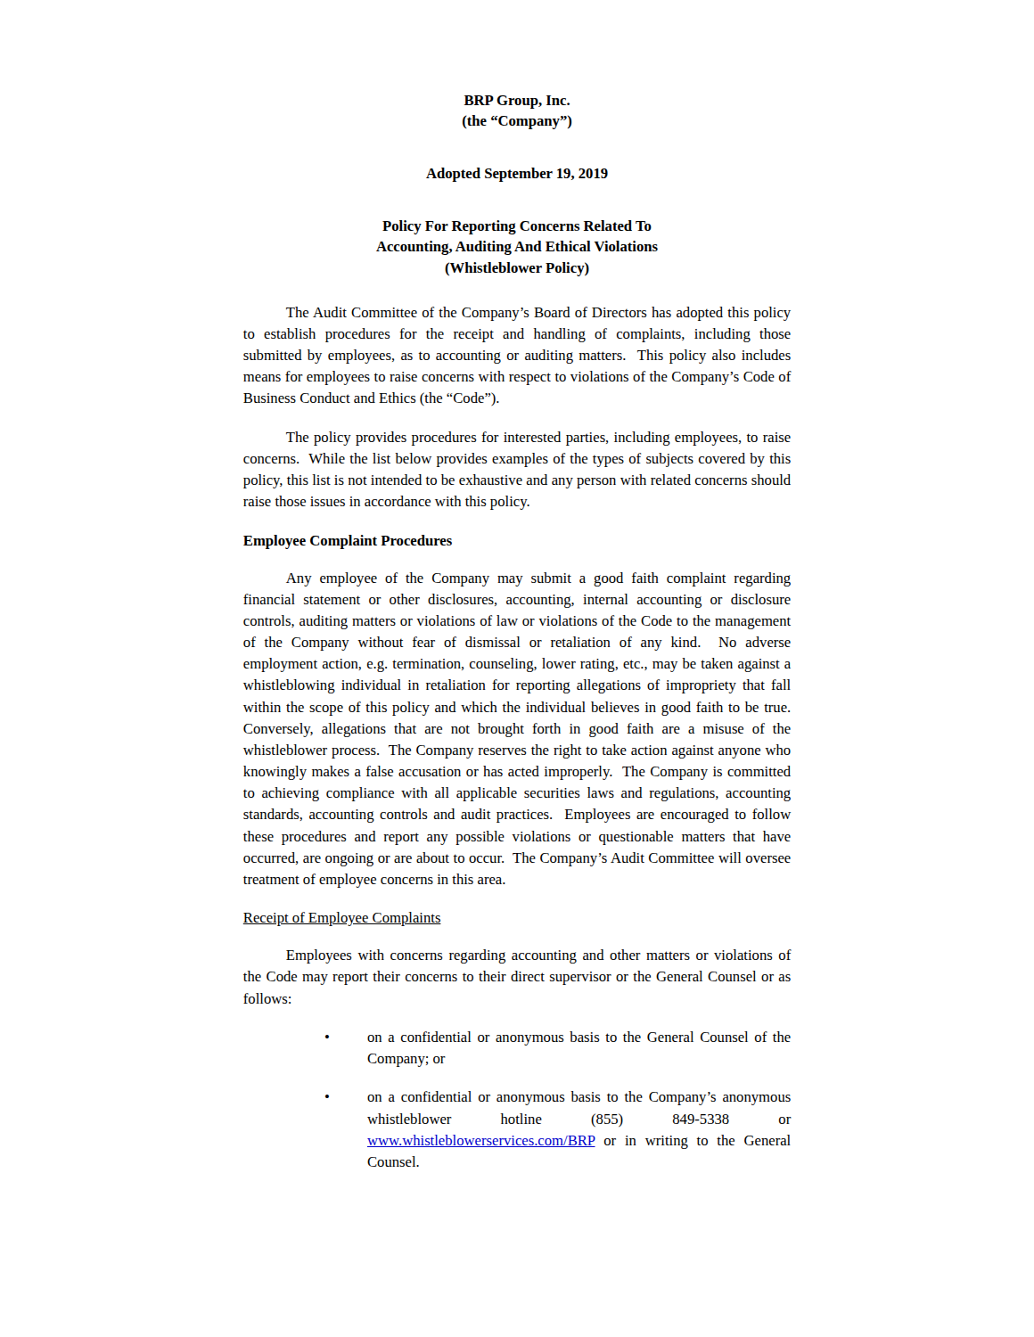BRP Group, Inc.
(the “Company”)
Adopted September 19, 2019
Policy For Reporting Concerns Related To
Accounting, Auditing And Ethical Violations
(Whistleblower Policy)
The Audit Committee of the Company’s Board of Directors has adopted this policy to establish procedures for the receipt and handling of complaints, including those submitted by employees, as to accounting or auditing matters. This policy also includes means for employees to raise concerns with respect to violations of the Company’s Code of Business Conduct and Ethics (the “Code”).
The policy provides procedures for interested parties, including employees, to raise concerns. While the list below provides examples of the types of subjects covered by this policy, this list is not intended to be exhaustive and any person with related concerns should raise those issues in accordance with this policy.
Employee Complaint Procedures
Any employee of the Company may submit a good faith complaint regarding financial statement or other disclosures, accounting, internal accounting or disclosure controls, auditing matters or violations of law or violations of the Code to the management of the Company without fear of dismissal or retaliation of any kind. No adverse employment action, e.g. termination, counseling, lower rating, etc., may be taken against a whistleblowing individual in retaliation for reporting allegations of impropriety that fall within the scope of this policy and which the individual believes in good faith to be true. Conversely, allegations that are not brought forth in good faith are a misuse of the whistleblower process. The Company reserves the right to take action against anyone who knowingly makes a false accusation or has acted improperly. The Company is committed to achieving compliance with all applicable securities laws and regulations, accounting standards, accounting controls and audit practices. Employees are encouraged to follow these procedures and report any possible violations or questionable matters that have occurred, are ongoing or are about to occur. The Company’s Audit Committee will oversee treatment of employee concerns in this area.
Receipt of Employee Complaints
Employees with concerns regarding accounting and other matters or violations of the Code may report their concerns to their direct supervisor or the General Counsel or as follows:
on a confidential or anonymous basis to the General Counsel of the Company; or
on a confidential or anonymous basis to the Company’s anonymous whistleblower hotline (855) 849-5338 or www.whistleblowerservices.com/BRP or in writing to the General Counsel.